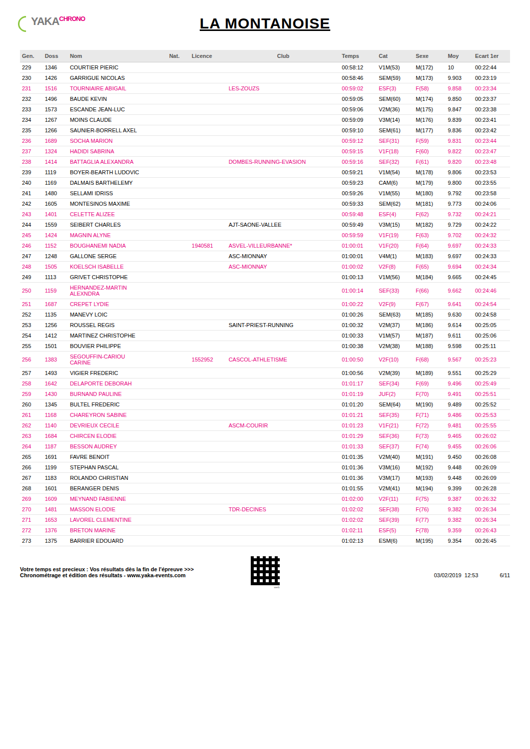YAKA CHRONO
LA MONTANOISE
| Gen. | Doss | Nom | Nat. | Licence | Club | Temps | Cat | Sexe | Moy | Ecart 1er |
| --- | --- | --- | --- | --- | --- | --- | --- | --- | --- | --- |
| 229 | 1346 | COURTIER PIERIC | | | | 00:58:12 | V1M(53) | M(172) | 10 | 00:22:44 |
| 230 | 1426 | GARRIGUE NICOLAS | | | | 00:58:46 | SEM(59) | M(173) | 9.903 | 00:23:19 |
| 231 | 1516 | TOURNIAIRE ABIGAIL | | | LES-ZOUZS | 00:59:02 | ESF(3) | F(58) | 9.858 | 00:23:34 |
| 232 | 1496 | BAUDE KEVIN | | | | 00:59:05 | SEM(60) | M(174) | 9.850 | 00:23:37 |
| 233 | 1573 | ESCANDE JEAN-LUC | | | | 00:59:06 | V2M(36) | M(175) | 9.847 | 00:23:38 |
| 234 | 1267 | MOINS CLAUDE | | | | 00:59:09 | V3M(14) | M(176) | 9.839 | 00:23:41 |
| 235 | 1266 | SAUNIER-BORRELL AXEL | | | | 00:59:10 | SEM(61) | M(177) | 9.836 | 00:23:42 |
| 236 | 1689 | SOCHA MARION | | | | 00:59:12 | SEF(31) | F(59) | 9.831 | 00:23:44 |
| 237 | 1324 | HADIDI SABRINA | | | | 00:59:15 | V1F(18) | F(60) | 9.822 | 00:23:47 |
| 238 | 1414 | BATTAGLIA ALEXANDRA | | | DOMBES-RUNNING-EVASION | 00:59:16 | SEF(32) | F(61) | 9.820 | 00:23:48 |
| 239 | 1119 | BOYER-BEARTH LUDOVIC | | | | 00:59:21 | V1M(54) | M(178) | 9.806 | 00:23:53 |
| 240 | 1169 | DALMAIS BARTHELEMY | | | | 00:59:23 | CAM(6) | M(179) | 9.800 | 00:23:55 |
| 241 | 1480 | SELLAMI IDRISS | | | | 00:59:26 | V1M(55) | M(180) | 9.792 | 00:23:58 |
| 242 | 1605 | MONTESINOS MAXIME | | | | 00:59:33 | SEM(62) | M(181) | 9.773 | 00:24:06 |
| 243 | 1401 | CELETTE ALIZEE | | | | 00:59:48 | ESF(4) | F(62) | 9.732 | 00:24:21 |
| 244 | 1559 | SEIBERT CHARLES | | | AJT-SAONE-VALLEE | 00:59:49 | V3M(15) | M(182) | 9.729 | 00:24:22 |
| 245 | 1424 | MAGNIN ALYNE | | | | 00:59:59 | V1F(19) | F(63) | 9.702 | 00:24:32 |
| 246 | 1152 | BOUGHANEMI NADIA | | 1940581 | ASVEL-VILLEURBANNE* | 01:00:01 | V1F(20) | F(64) | 9.697 | 00:24:33 |
| 247 | 1248 | GALLONE SERGE | | | ASC-MIONNAY | 01:00:01 | V4M(1) | M(183) | 9.697 | 00:24:33 |
| 248 | 1505 | KOELSCH ISABELLE | | | ASC-MIONNAY | 01:00:02 | V2F(8) | F(65) | 9.694 | 00:24:34 |
| 249 | 1113 | GRIVET CHRISTOPHE | | | | 01:00:13 | V1M(56) | M(184) | 9.665 | 00:24:45 |
| 250 | 1159 | HERNANDEZ-MARTIN ALEXNDRA | | | | 01:00:14 | SEF(33) | F(66) | 9.662 | 00:24:46 |
| 251 | 1687 | CREPET LYDIE | | | | 01:00:22 | V2F(9) | F(67) | 9.641 | 00:24:54 |
| 252 | 1135 | MANEVY LOIC | | | | 01:00:26 | SEM(63) | M(185) | 9.630 | 00:24:58 |
| 253 | 1256 | ROUSSEL REGIS | | | SAINT-PRIEST-RUNNING | 01:00:32 | V2M(37) | M(186) | 9.614 | 00:25:05 |
| 254 | 1412 | MARTINEZ CHRISTOPHE | | | | 01:00:33 | V1M(57) | M(187) | 9.611 | 00:25:06 |
| 255 | 1501 | BOUVIER PHILIPPE | | | | 01:00:38 | V2M(38) | M(188) | 9.598 | 00:25:11 |
| 256 | 1383 | SEGOUFFIN-CARIOU CARINE | | 1552952 | CASCOL-ATHLETISME | 01:00:50 | V2F(10) | F(68) | 9.567 | 00:25:23 |
| 257 | 1493 | VIGIER FREDERIC | | | | 01:00:56 | V2M(39) | M(189) | 9.551 | 00:25:29 |
| 258 | 1642 | DELAPORTE DEBORAH | | | | 01:01:17 | SEF(34) | F(69) | 9.496 | 00:25:49 |
| 259 | 1430 | BURNAND PAULINE | | | | 01:01:19 | JUF(2) | F(70) | 9.491 | 00:25:51 |
| 260 | 1345 | BULTEL FREDERIC | | | | 01:01:20 | SEM(64) | M(190) | 9.489 | 00:25:52 |
| 261 | 1168 | CHAREYRON SABINE | | | | 01:01:21 | SEF(35) | F(71) | 9.486 | 00:25:53 |
| 262 | 1140 | DEVRIEUX CECILE | | | ASCM-COURIR | 01:01:23 | V1F(21) | F(72) | 9.481 | 00:25:55 |
| 263 | 1684 | CHIRCEN ELODIE | | | | 01:01:29 | SEF(36) | F(73) | 9.465 | 00:26:02 |
| 264 | 1187 | BESSON AUDREY | | | | 01:01:33 | SEF(37) | F(74) | 9.455 | 00:26:06 |
| 265 | 1691 | FAVRE BENOIT | | | | 01:01:35 | V2M(40) | M(191) | 9.450 | 00:26:08 |
| 266 | 1199 | STEPHAN PASCAL | | | | 01:01:36 | V3M(16) | M(192) | 9.448 | 00:26:09 |
| 267 | 1183 | ROLANDO CHRISTIAN | | | | 01:01:36 | V3M(17) | M(193) | 9.448 | 00:26:09 |
| 268 | 1601 | BERANGER DENIS | | | | 01:01:55 | V2M(41) | M(194) | 9.399 | 00:26:28 |
| 269 | 1609 | MEYNAND FABIENNE | | | | 01:02:00 | V2F(11) | F(75) | 9.387 | 00:26:32 |
| 270 | 1481 | MASSON ELODIE | | | TDR-DECINES | 01:02:02 | SEF(38) | F(76) | 9.382 | 00:26:34 |
| 271 | 1653 | LAVOREL CLEMENTINE | | | | 01:02:02 | SEF(39) | F(77) | 9.382 | 00:26:34 |
| 272 | 1376 | BRETON MARINE | | | | 01:02:11 | ESF(5) | F(78) | 9.359 | 00:26:43 |
| 273 | 1375 | BARRIER EDOUARD | | | | 01:02:13 | ESM(6) | M(195) | 9.354 | 00:26:45 |
Votre temps est precieux : Vos résultats dès la fin de l'épreuve >>>
Chronométrage et édition des résultats - www.yaka-events.com
web
03/02/2019 12:53 6/11